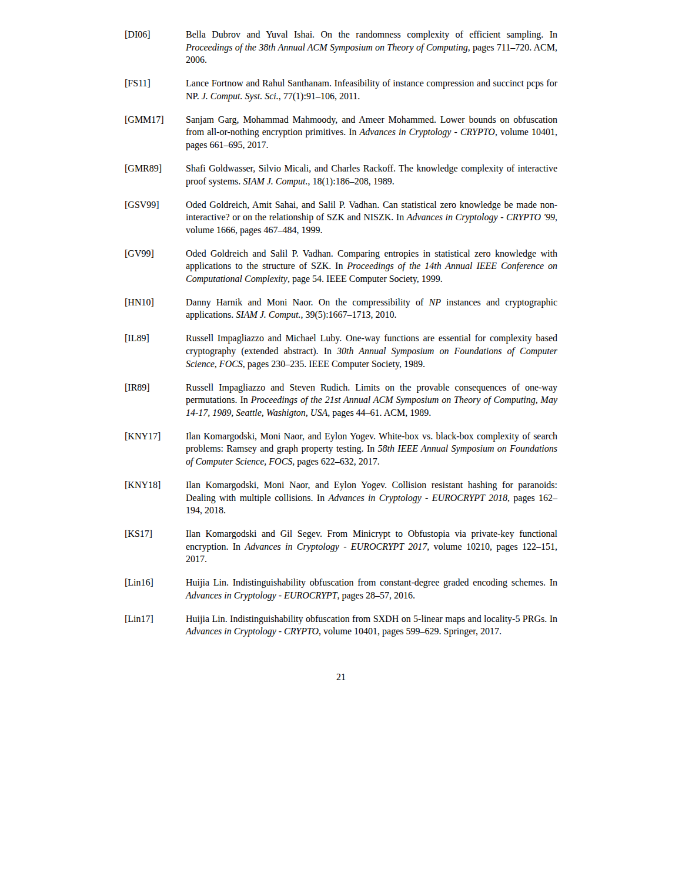[DI06]
Bella Dubrov and Yuval Ishai. On the randomness complexity of efficient sampling. In Proceedings of the 38th Annual ACM Symposium on Theory of Computing, pages 711–720. ACM, 2006.
[FS11]
Lance Fortnow and Rahul Santhanam. Infeasibility of instance compression and succinct pcps for NP. J. Comput. Syst. Sci., 77(1):91–106, 2011.
[GMM17]
Sanjam Garg, Mohammad Mahmoody, and Ameer Mohammed. Lower bounds on obfuscation from all-or-nothing encryption primitives. In Advances in Cryptology - CRYPTO, volume 10401, pages 661–695, 2017.
[GMR89]
Shafi Goldwasser, Silvio Micali, and Charles Rackoff. The knowledge complexity of interactive proof systems. SIAM J. Comput., 18(1):186–208, 1989.
[GSV99]
Oded Goldreich, Amit Sahai, and Salil P. Vadhan. Can statistical zero knowledge be made non-interactive? or on the relationship of SZK and NISZK. In Advances in Cryptology - CRYPTO '99, volume 1666, pages 467–484, 1999.
[GV99]
Oded Goldreich and Salil P. Vadhan. Comparing entropies in statistical zero knowledge with applications to the structure of SZK. In Proceedings of the 14th Annual IEEE Conference on Computational Complexity, page 54. IEEE Computer Society, 1999.
[HN10]
Danny Harnik and Moni Naor. On the compressibility of NP instances and cryptographic applications. SIAM J. Comput., 39(5):1667–1713, 2010.
[IL89]
Russell Impagliazzo and Michael Luby. One-way functions are essential for complexity based cryptography (extended abstract). In 30th Annual Symposium on Foundations of Computer Science, FOCS, pages 230–235. IEEE Computer Society, 1989.
[IR89]
Russell Impagliazzo and Steven Rudich. Limits on the provable consequences of one-way permutations. In Proceedings of the 21st Annual ACM Symposium on Theory of Computing, May 14-17, 1989, Seattle, Washigton, USA, pages 44–61. ACM, 1989.
[KNY17]
Ilan Komargodski, Moni Naor, and Eylon Yogev. White-box vs. black-box complexity of search problems: Ramsey and graph property testing. In 58th IEEE Annual Symposium on Foundations of Computer Science, FOCS, pages 622–632, 2017.
[KNY18]
Ilan Komargodski, Moni Naor, and Eylon Yogev. Collision resistant hashing for paranoids: Dealing with multiple collisions. In Advances in Cryptology - EUROCRYPT 2018, pages 162–194, 2018.
[KS17]
Ilan Komargodski and Gil Segev. From Minicrypt to Obfustopia via private-key functional encryption. In Advances in Cryptology - EUROCRYPT 2017, volume 10210, pages 122–151, 2017.
[Lin16]
Huijia Lin. Indistinguishability obfuscation from constant-degree graded encoding schemes. In Advances in Cryptology - EUROCRYPT, pages 28–57, 2016.
[Lin17]
Huijia Lin. Indistinguishability obfuscation from SXDH on 5-linear maps and locality-5 PRGs. In Advances in Cryptology - CRYPTO, volume 10401, pages 599–629. Springer, 2017.
21